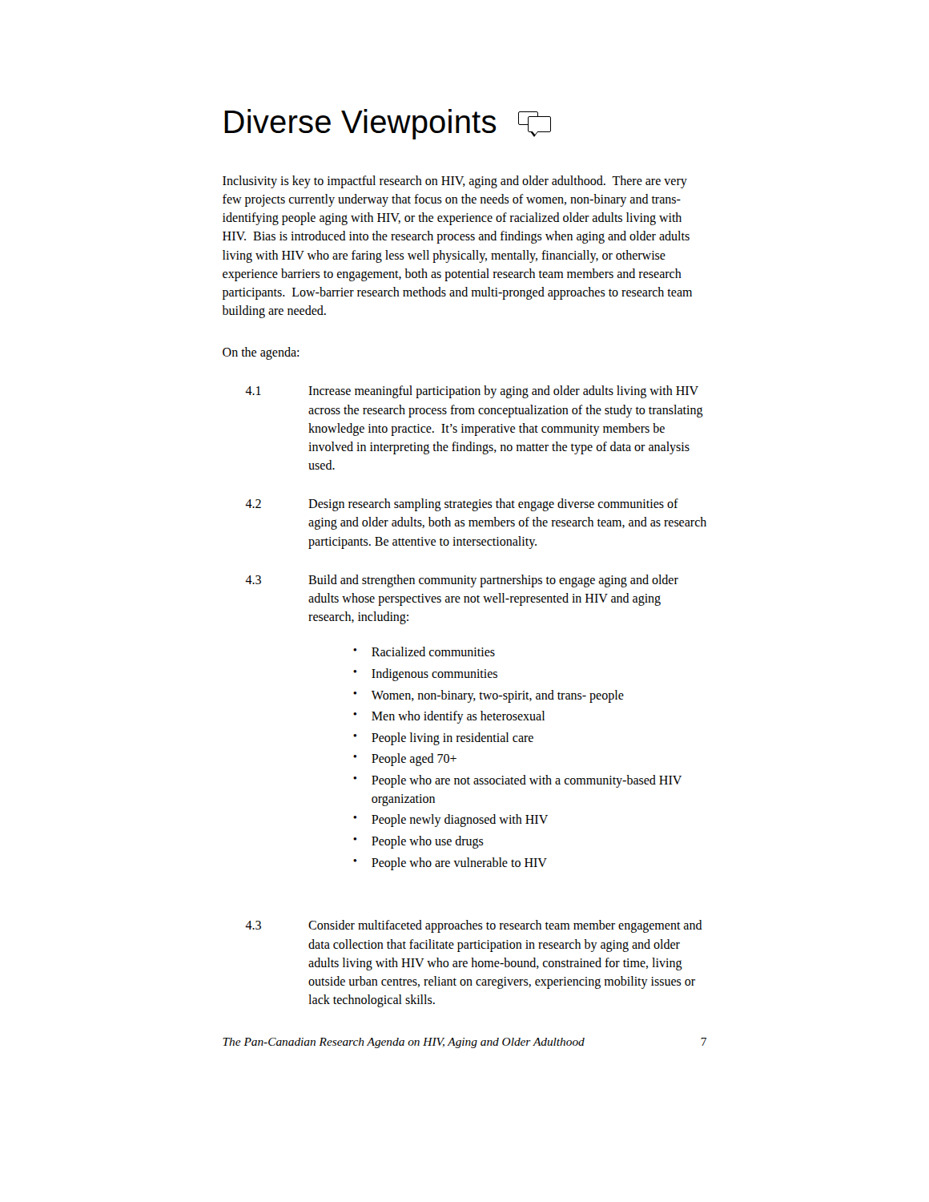Diverse Viewpoints
Inclusivity is key to impactful research on HIV, aging and older adulthood. There are very few projects currently underway that focus on the needs of women, non-binary and trans-identifying people aging with HIV, or the experience of racialized older adults living with HIV. Bias is introduced into the research process and findings when aging and older adults living with HIV who are faring less well physically, mentally, financially, or otherwise experience barriers to engagement, both as potential research team members and research participants. Low-barrier research methods and multi-pronged approaches to research team building are needed.
On the agenda:
4.1 Increase meaningful participation by aging and older adults living with HIV across the research process from conceptualization of the study to translating knowledge into practice. It’s imperative that community members be involved in interpreting the findings, no matter the type of data or analysis used.
4.2 Design research sampling strategies that engage diverse communities of aging and older adults, both as members of the research team, and as research participants. Be attentive to intersectionality.
4.3 Build and strengthen community partnerships to engage aging and older adults whose perspectives are not well-represented in HIV and aging research, including:
Racialized communities
Indigenous communities
Women, non-binary, two-spirit, and trans- people
Men who identify as heterosexual
People living in residential care
People aged 70+
People who are not associated with a community-based HIV organization
People newly diagnosed with HIV
People who use drugs
People who are vulnerable to HIV
4.3 Consider multifaceted approaches to research team member engagement and data collection that facilitate participation in research by aging and older adults living with HIV who are home-bound, constrained for time, living outside urban centres, reliant on caregivers, experiencing mobility issues or lack technological skills.
The Pan-Canadian Research Agenda on HIV, Aging and Older Adulthood 7